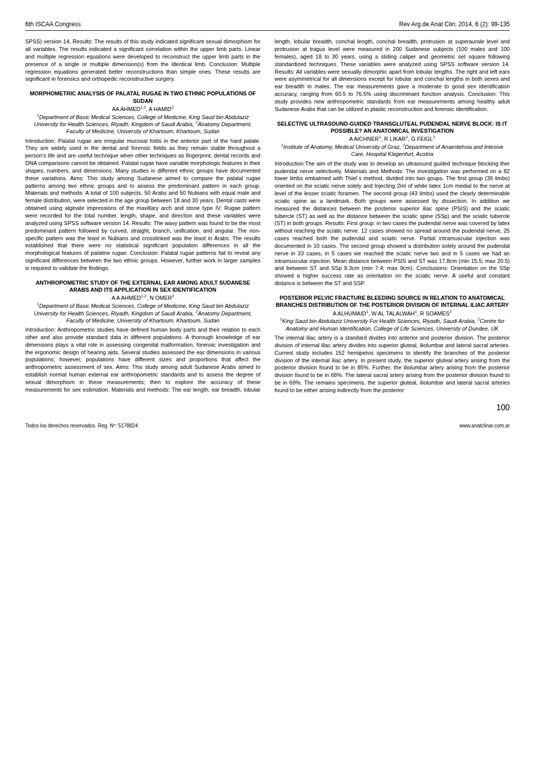6th ISCAA Congress Rev Arg de Anat Clin; 2014, 6 (2): 99-135
SPSS) version 14. Results: The results of this study indicated significant sexual dimorphism for all variables. The results indicated a significant correlation within the upper limb parts. Linear and multiple regression equations were developed to reconstruct the upper limb parts in the presence of a single or multiple dimension(s) from the identical limb. Conclusion: Multiple regression equations generated better reconstructions than simple ones. These results are significant in forensics and orthopedic reconstructive surgery.
Morphometric analysis of palatal rugae in two ethnic populations of Sudan
AA AHMED1,2, A HAMID2
1Department of Basic Medical Sciences, College of Medicine, King Saud bin Abdulaziz University for Health Sciences, Riyadh, Kingdom of Saudi Arabia, 2Anatomy Department, Faculty of Medicine, University of Khartoum, Khartoum, Sudan
Introduction: Palatal rugae are irregular mucosal folds in the anterior part of the hard palate. They are widely used in the dental and forensic fields as they remain stable throughout a person's life and are useful technique when other techniques as fingerprint, dental records and DNA comparisons cannot be obtained. Palatal rugae have variable morphologic features in their shapes, numbers, and dimensions. Many studies in different ethnic groups have documented these variations. Aims: This study among Sudanese aimed to compare the palatal rugae patterns among two ethnic groups and to assess the predominant pattern in each group. Materials and methods: A total of 100 subjects, 50 Arabs and 50 Nubians with equal male and female distribution, were selected in the age group between 18 and 30 years. Dental casts were obtained using alginate impressions of the maxillary arch and stone type IV. Rugae pattern were recorded for the total number, length, shape, and direction and these variables were analyzed using SPSS software version 14. Results: The wavy pattern was found to be the most predominant pattern followed by curved, straight, branch, unification, and angular. The non-specific pattern was the least in Nubians and crosslinked was the least in Arabs. The results established that there were no statistical significant population differences in all the morphological features of palatine rugae. Conclusion: Palatal rugae patterns fail to reveal any significant differences between the two ethnic groups. However, further work in larger samples is required to validate the findings.
Anthropometric study of the external ear among adult Sudanese Arabs and its application in sex identification
A A AHMED1,2, N OMER2
1Department of Basic Medical Sciences, College of Medicine, King Saud bin Abdulaziz University for Health Sciences, Riyadh, Kingdom of Saudi Arabia, 2Anatomy Department, Faculty of Medicine, University of Khartoum, Khartoum, Sudan
Introduction: Anthropometric studies have defined human body parts and their relation to each other and also provide standard data in different populations. A thorough knowledge of ear dimensions plays a vital role in assessing congenital malformation, forensic investigation and the ergonomic design of hearing aids. Several studies assessed the ear dimensions in various populations; however, populations have different sizes and proportions that affect the anthropometric assessment of sex. Aims: This study among adult Sudanese Arabs aimed to establish normal human external ear anthropometric standards and to assess the degree of sexual dimorphism in these measurements; then to explore the accuracy of these measurements for sex estimation. Materials and methods: The ear length, ear breadth, lobular length, lobular breadth, conchal length, conchal breadth, protrusion at superaurale level and protrusion at tragus level were measured in 200 Sudanese subjects (100 males and 100 females), aged 18 to 30 years, using a sliding caliper and geometric set square following standardized techniques. These variables were analyzed using SPSS software version 14. Results: All variables were sexually dimorphic apart from lobular lengths. The right and left ears were asymmetrical for all dimensions except for lobular and conchal lengths in both sexes and ear breadth in males. The ear measurements gave a moderate to good sex identification accuracy, ranging from 60.5 to 76.5% using discriminant function analysis. Conclusion: This study provides new anthropometric standards from ear measurements among healthy adult Sudanese Arabs that can be utilized in plastic reconstruction and forensic identification.
Selective ultrasound-guided transgluteal pudendal nerve block: is it possible? An anatomical investigation
A AICHNER1, R LIKAR2, G FEIGL1
1Institute of Anatomy, Medical University of Graz, 2Department of Anaestehsia and Intesive Care, Hospital Klagenfurt, Austria
Introduction:The aim of the study was to develop an ultrasound guided technique blocking ther pudendal nerve selectively. Materials and Methods: The investigation was performed on a 82 lower limbs embalmed with Thiel´s method, divided into two goups. The first group (39 limbs) oriented on the sciatic nerve solely and Injecting 2ml of white latex 1cm medial to the nerve at level of the lesser sciatic foramen. The second group (43 limbs) used the clearly determinable sciatic spine as a landmark. Both groups were assessed by dissection. In addition we measured the distances between the posterior superior iliac spine (PSIS) and the sciatic tubercle (ST) as well as the distance between the sciatic spine (SSp) and the sciatic tubercle (ST) in both groups. Results: First group: in two cases the pudendal nerve was covered by latex without reaching the sciatic nerve. 12 cases showed no spread around the pudendal nerve, 25 cases reached both the pudendal and sciatic nerve. Partial intramuscular injection was documented in 10 cases. The second group showed a distribution solely around the pudendal nerve in 33 cases, in 5 cases we reached the sciatic nerve two and in 5 cases we had an intramuscular injection. Mean distance between PSIS and ST was 17.8cm (min 15.5; max 20.5) and between ST and SSp 8.3cm (min 7.4; max 9cm). Conclusions: Orientation on the SSp showed a higher success rate as orientation on the sciatic nerve. A useful and constant distance is between the ST and SSP.
Posterior pelvic fracture bleeding source in relation to anatomical branches distribution of the posterior division of internal iliac artery
A ALHUMAID1, W AL TALALWAH1, R SOAMES2
1King Saud bin Abdulaziz University For Health Sciences, Riyadh, Saudi Arabia, 2Centre for Anatomy and Human Identification, College of Life Sciences, University of Dundee, UK
The internal iliac artery is a standard divides into anterior and posterior division. The posterior division of internal iliac artery divides into superior gluteal, iliolumbar and lateral sacral arteries. Current study includes 152 hemipelvis specimens to identify the branches of the posterior division of the internal iliac artery. In present study, the superior gluteal artery arising from the posterior division found to be in 85%. Further, the iliolumbar artery arising from the posterior division found to be in 68%. The lateral sacral artery arising from the posterior division found to be in 69%. The remains specimens, the superior gluteal, iliolumbar and lateral sacral arteries found to be either arising indirectly from the posterior
100
Todos los derechos reservados. Reg. Nº: 5178824 www.anatclinar.com.ar